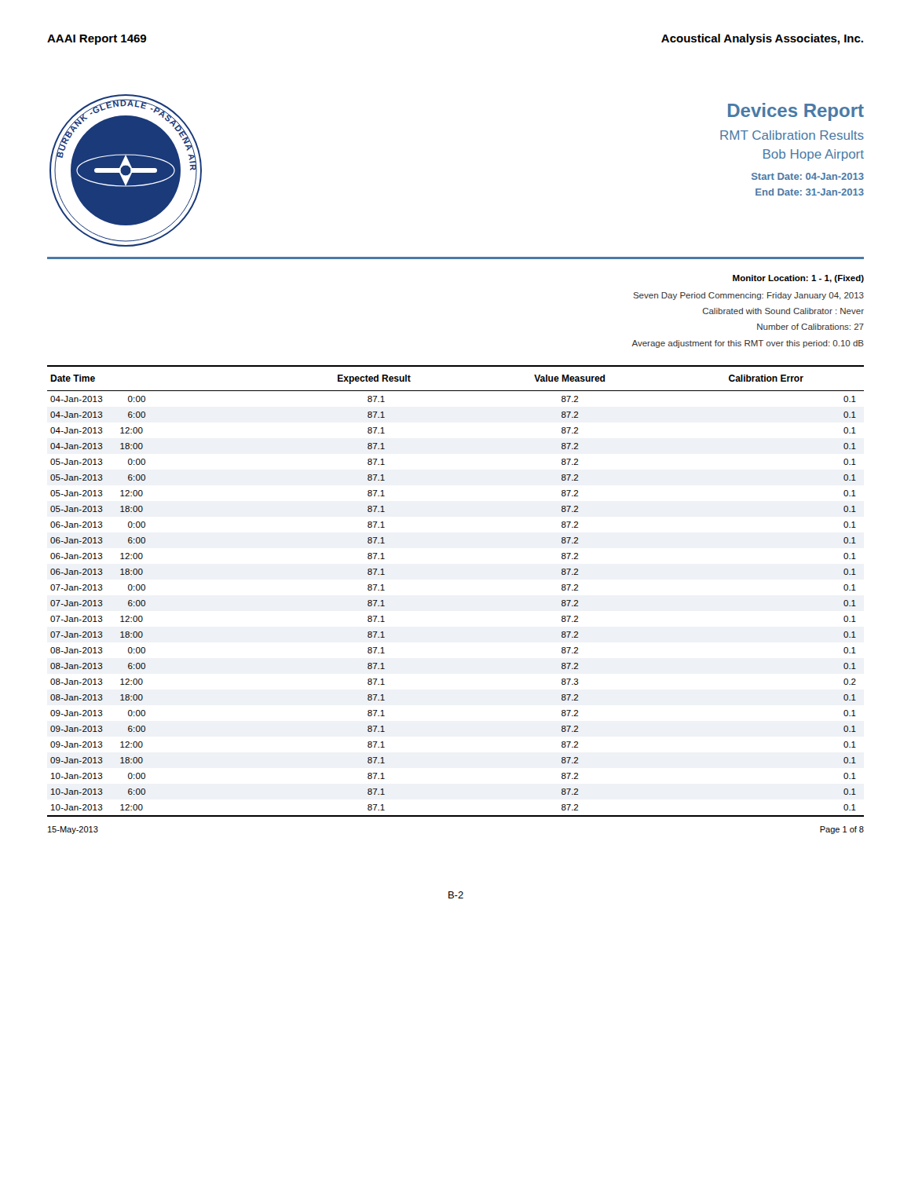AAAI Report 1469
Acoustical Analysis Associates, Inc.
BURBANK -GLENDALE -PASADENA AIRPORT AUTHORITY ORGANIZED JUNE 21, 1977
Devices Report
RMT Calibration Results
Bob Hope Airport
Start Date: 04-Jan-2013
End Date: 31-Jan-2013
Monitor Location: 1 - 1, (Fixed)
Seven Day Period Commencing: Friday January 04, 2013
Calibrated with Sound Calibrator : Never
Number of Calibrations: 27
Average adjustment for this RMT over this period: 0.10 dB
| Date Time | Expected Result | Value Measured | Calibration Error |
| --- | --- | --- | --- |
| 04-Jan-2013 0:00 | 87.1 | 87.2 | 0.1 |
| 04-Jan-2013 6:00 | 87.1 | 87.2 | 0.1 |
| 04-Jan-2013 12:00 | 87.1 | 87.2 | 0.1 |
| 04-Jan-2013 18:00 | 87.1 | 87.2 | 0.1 |
| 05-Jan-2013 0:00 | 87.1 | 87.2 | 0.1 |
| 05-Jan-2013 6:00 | 87.1 | 87.2 | 0.1 |
| 05-Jan-2013 12:00 | 87.1 | 87.2 | 0.1 |
| 05-Jan-2013 18:00 | 87.1 | 87.2 | 0.1 |
| 06-Jan-2013 0:00 | 87.1 | 87.2 | 0.1 |
| 06-Jan-2013 6:00 | 87.1 | 87.2 | 0.1 |
| 06-Jan-2013 12:00 | 87.1 | 87.2 | 0.1 |
| 06-Jan-2013 18:00 | 87.1 | 87.2 | 0.1 |
| 07-Jan-2013 0:00 | 87.1 | 87.2 | 0.1 |
| 07-Jan-2013 6:00 | 87.1 | 87.2 | 0.1 |
| 07-Jan-2013 12:00 | 87.1 | 87.2 | 0.1 |
| 07-Jan-2013 18:00 | 87.1 | 87.2 | 0.1 |
| 08-Jan-2013 0:00 | 87.1 | 87.2 | 0.1 |
| 08-Jan-2013 6:00 | 87.1 | 87.2 | 0.1 |
| 08-Jan-2013 12:00 | 87.1 | 87.3 | 0.2 |
| 08-Jan-2013 18:00 | 87.1 | 87.2 | 0.1 |
| 09-Jan-2013 0:00 | 87.1 | 87.2 | 0.1 |
| 09-Jan-2013 6:00 | 87.1 | 87.2 | 0.1 |
| 09-Jan-2013 12:00 | 87.1 | 87.2 | 0.1 |
| 09-Jan-2013 18:00 | 87.1 | 87.2 | 0.1 |
| 10-Jan-2013 0:00 | 87.1 | 87.2 | 0.1 |
| 10-Jan-2013 6:00 | 87.1 | 87.2 | 0.1 |
| 10-Jan-2013 12:00 | 87.1 | 87.2 | 0.1 |
15-May-2013
Page 1 of 8
B-2